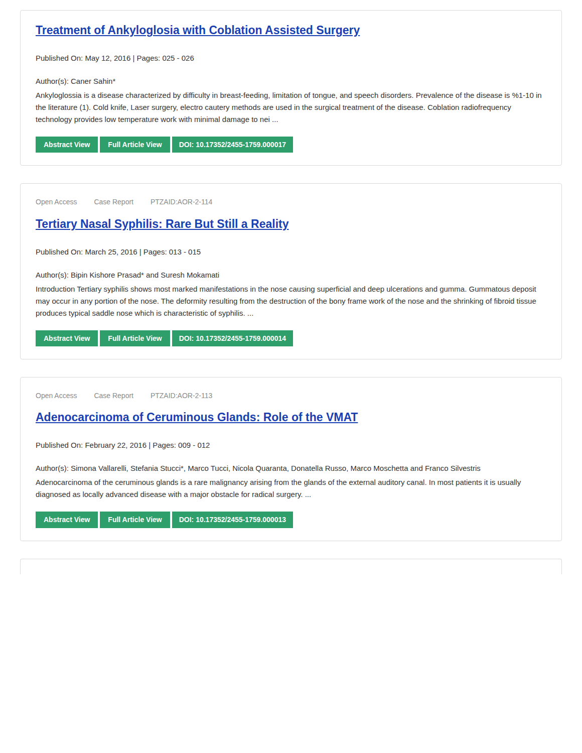Treatment of Ankyloglosia with Coblation Assisted Surgery
Published On: May 12, 2016 | Pages: 025 - 026
Author(s): Caner Sahin*
Ankyloglossia is a disease characterized by difficulty in breast-feeding, limitation of tongue, and speech disorders. Prevalence of the disease is %1-10 in the literature (1). Cold knife, Laser surgery, electro cautery methods are used in the surgical treatment of the disease. Coblation radiofrequency technology provides low temperature work with minimal damage to nei ...
Abstract View Full Article View DOI: 10.17352/2455-1759.000017
Open Access Case Report PTZAID:AOR-2-114
Tertiary Nasal Syphilis: Rare But Still a Reality
Published On: March 25, 2016 | Pages: 013 - 015
Author(s): Bipin Kishore Prasad* and Suresh Mokamati
Introduction Tertiary syphilis shows most marked manifestations in the nose causing superficial and deep ulcerations and gumma. Gummatous deposit may occur in any portion of the nose. The deformity resulting from the destruction of the bony frame work of the nose and the shrinking of fibroid tissue produces typical saddle nose which is characteristic of syphilis. ...
Abstract View Full Article View DOI: 10.17352/2455-1759.000014
Open Access Case Report PTZAID:AOR-2-113
Adenocarcinoma of Ceruminous Glands: Role of the VMAT
Published On: February 22, 2016 | Pages: 009 - 012
Author(s): Simona Vallarelli, Stefania Stucci*, Marco Tucci, Nicola Quaranta, Donatella Russo, Marco Moschetta and Franco Silvestris
Adenocarcinoma of the ceruminous glands is a rare malignancy arising from the glands of the external auditory canal. In most patients it is usually diagnosed as locally advanced disease with a major obstacle for radical surgery. ...
Abstract View Full Article View DOI: 10.17352/2455-1759.000013